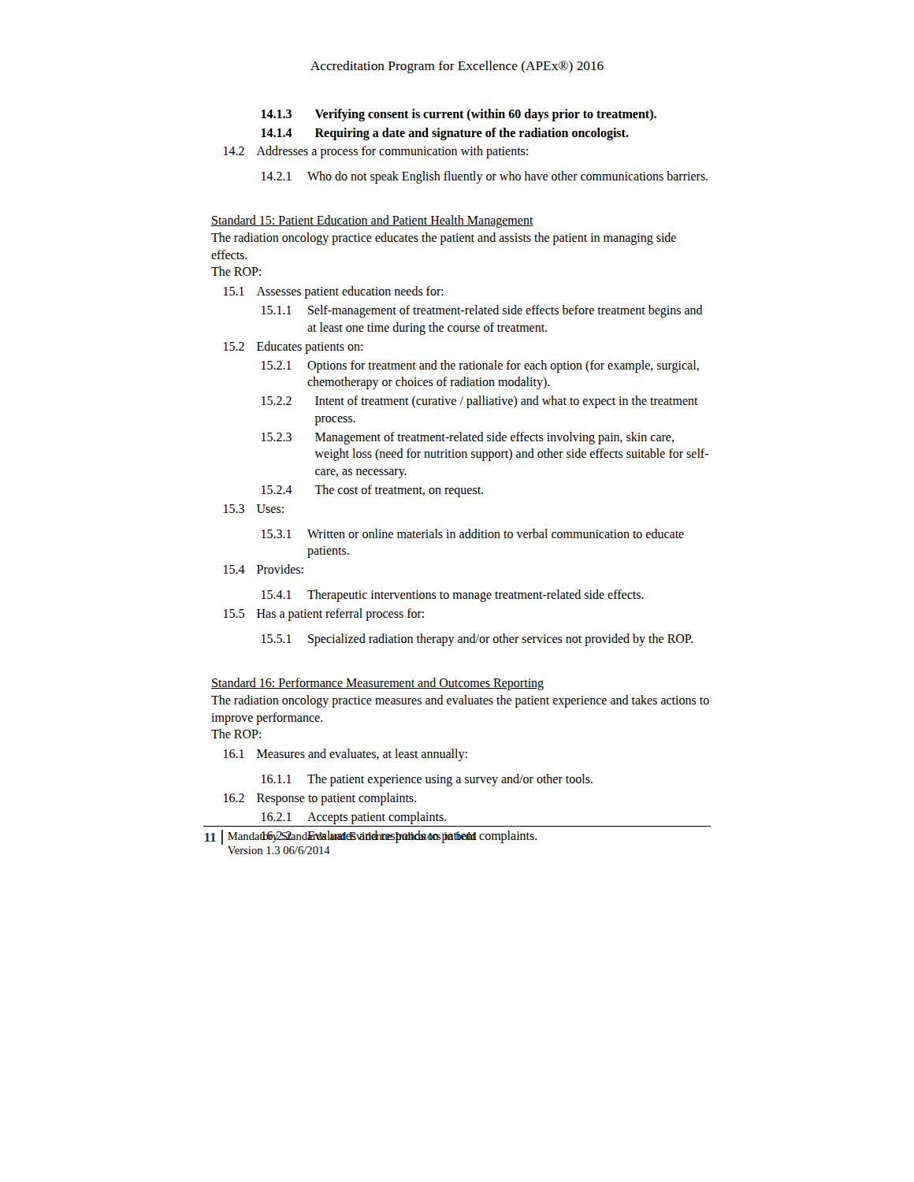Accreditation Program for Excellence (APEx®) 2016
14.1.3 Verifying consent is current (within 60 days prior to treatment).
14.1.4 Requiring a date and signature of the radiation oncologist.
14.2 Addresses a process for communication with patients:
14.2.1 Who do not speak English fluently or who have other communications barriers.
Standard 15: Patient Education and Patient Health Management
The radiation oncology practice educates the patient and assists the patient in managing side effects.
The ROP:
15.1 Assesses patient education needs for:
15.1.1 Self-management of treatment-related side effects before treatment begins and at least one time during the course of treatment.
15.2 Educates patients on:
15.2.1 Options for treatment and the rationale for each option (for example, surgical, chemotherapy or choices of radiation modality).
15.2.2 Intent of treatment (curative / palliative) and what to expect in the treatment process.
15.2.3 Management of treatment-related side effects involving pain, skin care, weight loss (need for nutrition support) and other side effects suitable for self-care, as necessary.
15.2.4 The cost of treatment, on request.
15.3 Uses:
15.3.1 Written or online materials in addition to verbal communication to educate patients.
15.4 Provides:
15.4.1 Therapeutic interventions to manage treatment-related side effects.
15.5 Has a patient referral process for:
15.5.1 Specialized radiation therapy and/or other services not provided by the ROP.
Standard 16: Performance Measurement and Outcomes Reporting
The radiation oncology practice measures and evaluates the patient experience and takes actions to improve performance.
The ROP:
16.1 Measures and evaluates, at least annually:
16.1.1 The patient experience using a survey and/or other tools.
16.2 Response to patient complaints.
16.2.1 Accepts patient complaints.
16.2.2 Evaluates and responds to patient complaints.
11
Mandatory Standards and Evidence Indicators in bold
Version 1.3 06/6/2014